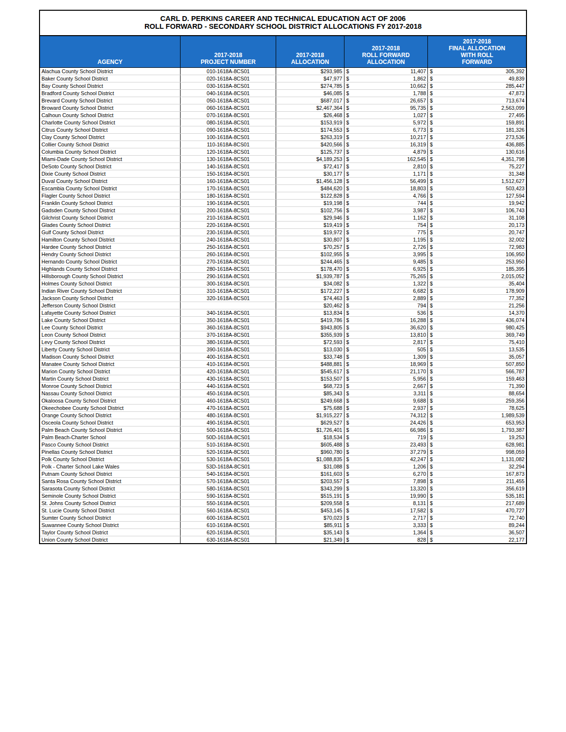CARL D. PERKINS CAREER AND TECHNICAL EDUCATION ACT OF 2006 ROLL FORWARD - SECONDARY SCHOOL DISTRICT ALLOCATIONS FY 2017-2018
| AGENCY | 2017-2018 PROJECT NUMBER | 2017-2018 ALLOCATION | 2017-2018 ROLL FORWARD ALLOCATION | 2017-2018 FINAL ALLOCATION WITH ROLL FORWARD |
| --- | --- | --- | --- | --- |
| Alachua County School District | 010-1618A-8CS01 | $293,985 | $ | 11,407 | $ | 305,392 |
| Baker County School District | 020-1618A-8CS01 | $47,977 | $ | 1,862 | $ | 49,839 |
| Bay County School District | 030-1618A-8CS01 | $274,785 | $ | 10,662 | $ | 285,447 |
| Bradford County School District | 040-1618A-8CS01 | $46,085 | $ | 1,788 | $ | 47,873 |
| Brevard County School District | 050-1618A-8CS01 | $687,017 | $ | 26,657 | $ | 713,674 |
| Broward County School District | 060-1618A-8CS01 | $2,467,364 | $ | 95,735 | $ | 2,563,099 |
| Calhoun County School District | 070-1618A-8CS01 | $26,468 | $ | 1,027 | $ | 27,495 |
| Charlotte County School District | 080-1618A-8CS01 | $153,919 | $ | 5,972 | $ | 159,891 |
| Citrus County School District | 090-1618A-8CS01 | $174,553 | $ | 6,773 | $ | 181,326 |
| Clay County School District | 100-1618A-8CS01 | $263,319 | $ | 10,217 | $ | 273,536 |
| Collier County School District | 110-1618A-8CS01 | $420,566 | $ | 16,319 | $ | 436,885 |
| Columbia County School District | 120-1618A-8CS01 | $125,737 | $ | 4,879 | $ | 130,616 |
| Miami-Dade County School District | 130-1618A-8CS01 | $4,189,253 | $ | 162,545 | $ | 4,351,798 |
| DeSoto County School District | 140-1618A-8CS01 | $72,417 | $ | 2,810 | $ | 75,227 |
| Dixie County School District | 150-1618A-8CS01 | $30,177 | $ | 1,171 | $ | 31,348 |
| Duval County School District | 160-1618A-8CS01 | $1,456,128 | $ | 56,499 | $ | 1,512,627 |
| Escambia County School District | 170-1618A-8CS01 | $484,620 | $ | 18,803 | $ | 503,423 |
| Flagler County School District | 180-1618A-8CS01 | $122,828 | $ | 4,766 | $ | 127,594 |
| Franklin County School District | 190-1618A-8CS01 | $19,198 | $ | 744 | $ | 19,942 |
| Gadsden County School District | 200-1618A-8CS01 | $102,756 | $ | 3,987 | $ | 106,743 |
| Gilchrist County School District | 210-1618A-8CS01 | $29,946 | $ | 1,162 | $ | 31,108 |
| Glades County School District | 220-1618A-8CS01 | $19,419 | $ | 754 | $ | 20,173 |
| Gulf County School District | 230-1618A-8CS01 | $19,972 | $ | 775 | $ | 20,747 |
| Hamilton County School District | 240-1618A-8CS01 | $30,807 | $ | 1,195 | $ | 32,002 |
| Hardee County School District | 250-1618A-8CS01 | $70,257 | $ | 2,726 | $ | 72,983 |
| Hendry County School District | 260-1618A-8CS01 | $102,955 | $ | 3,995 | $ | 106,950 |
| Hernando County School District | 270-1618A-8CS01 | $244,465 | $ | 9,485 | $ | 253,950 |
| Highlands County School District | 280-1618A-8CS01 | $178,470 | $ | 6,925 | $ | 185,395 |
| Hillsborough County School District | 290-1618A-8CS01 | $1,939,787 | $ | 75,265 | $ | 2,015,052 |
| Holmes County School District | 300-1618A-8CS01 | $34,082 | $ | 1,322 | $ | 35,404 |
| Indian River County School District | 310-1618A-8CS01 | $172,227 | $ | 6,682 | $ | 178,909 |
| Jackson County School District | 320-1618A-8CS01 | $74,463 | $ | 2,889 | $ | 77,352 |
| Jefferson County School District | | $20,462 | $ | 794 | $ | 21,256 |
| Lafayette County School District | 340-1618A-8CS01 | $13,834 | $ | 536 | $ | 14,370 |
| Lake County School District | 350-1618A-8CS01 | $419,786 | $ | 16,288 | $ | 436,074 |
| Lee County School District | 360-1618A-8CS01 | $943,805 | $ | 36,620 | $ | 980,425 |
| Leon County School District | 370-1618A-8CS01 | $355,939 | $ | 13,810 | $ | 369,749 |
| Levy County School District | 380-1618A-8CS01 | $72,593 | $ | 2,817 | $ | 75,410 |
| Liberty County School District | 390-1618A-8CS01 | $13,030 | $ | 505 | $ | 13,535 |
| Madison County School District | 400-1618A-8CS01 | $33,748 | $ | 1,309 | $ | 35,057 |
| Manatee County School District | 410-1618A-8CS01 | $488,881 | $ | 18,969 | $ | 507,850 |
| Marion County School District | 420-1618A-8CS01 | $545,617 | $ | 21,170 | $ | 566,787 |
| Martin County School District | 430-1618A-8CS01 | $153,507 | $ | 5,956 | $ | 159,463 |
| Monroe County School District | 440-1618A-8CS01 | $68,723 | $ | 2,667 | $ | 71,390 |
| Nassau County School District | 450-1618A-8CS01 | $85,343 | $ | 3,311 | $ | 88,654 |
| Okaloosa County School District | 460-1618A-8CS01 | $249,668 | $ | 9,688 | $ | 259,356 |
| Okeechobee County School District | 470-1618A-8CS01 | $75,688 | $ | 2,937 | $ | 78,625 |
| Orange County School District | 480-1618A-8CS01 | $1,915,227 | $ | 74,312 | $ | 1,989,539 |
| Osceola County School District | 490-1618A-8CS01 | $629,527 | $ | 24,426 | $ | 653,953 |
| Palm Beach County School District | 500-1618A-8CS01 | $1,726,401 | $ | 66,986 | $ | 1,793,387 |
| Palm Beach-Charter School | 50D-1618A-8CS01 | $18,534 | $ | 719 | $ | 19,253 |
| Pasco County School District | 510-1618A-8CS01 | $605,488 | $ | 23,493 | $ | 628,981 |
| Pinellas County School District | 520-1618A-8CS01 | $960,780 | $ | 37,279 | $ | 998,059 |
| Polk County School District | 530-1618A-8CS01 | $1,088,835 | $ | 42,247 | $ | 1,131,082 |
| Polk - Charter School Lake Wales | 53D-1618A-8CS01 | $31,088 | $ | 1,206 | $ | 32,294 |
| Putnam County School District | 540-1618A-8CS01 | $161,603 | $ | 6,270 | $ | 167,873 |
| Santa Rosa County School District | 570-1618A-8CS01 | $203,557 | $ | 7,898 | $ | 211,455 |
| Sarasota County School District | 580-1618A-8CS01 | $343,299 | $ | 13,320 | $ | 356,619 |
| Seminole County School District | 590-1618A-8CS01 | $515,191 | $ | 19,990 | $ | 535,181 |
| St. Johns County School District | 550-1618A-8CS01 | $209,558 | $ | 8,131 | $ | 217,689 |
| St. Lucie County School District | 560-1618A-8CS01 | $453,145 | $ | 17,582 | $ | 470,727 |
| Sumter County School District | 600-1618A-8CS01 | $70,023 | $ | 2,717 | $ | 72,740 |
| Suwannee County School District | 610-1618A-8CS01 | $85,911 | $ | 3,333 | $ | 89,244 |
| Taylor County School District | 620-1618A-8CS01 | $35,143 | $ | 1,364 | $ | 36,507 |
| Union County School District | 630-1618A-8CS01 | $21,349 | $ | 828 | $ | 22,177 |